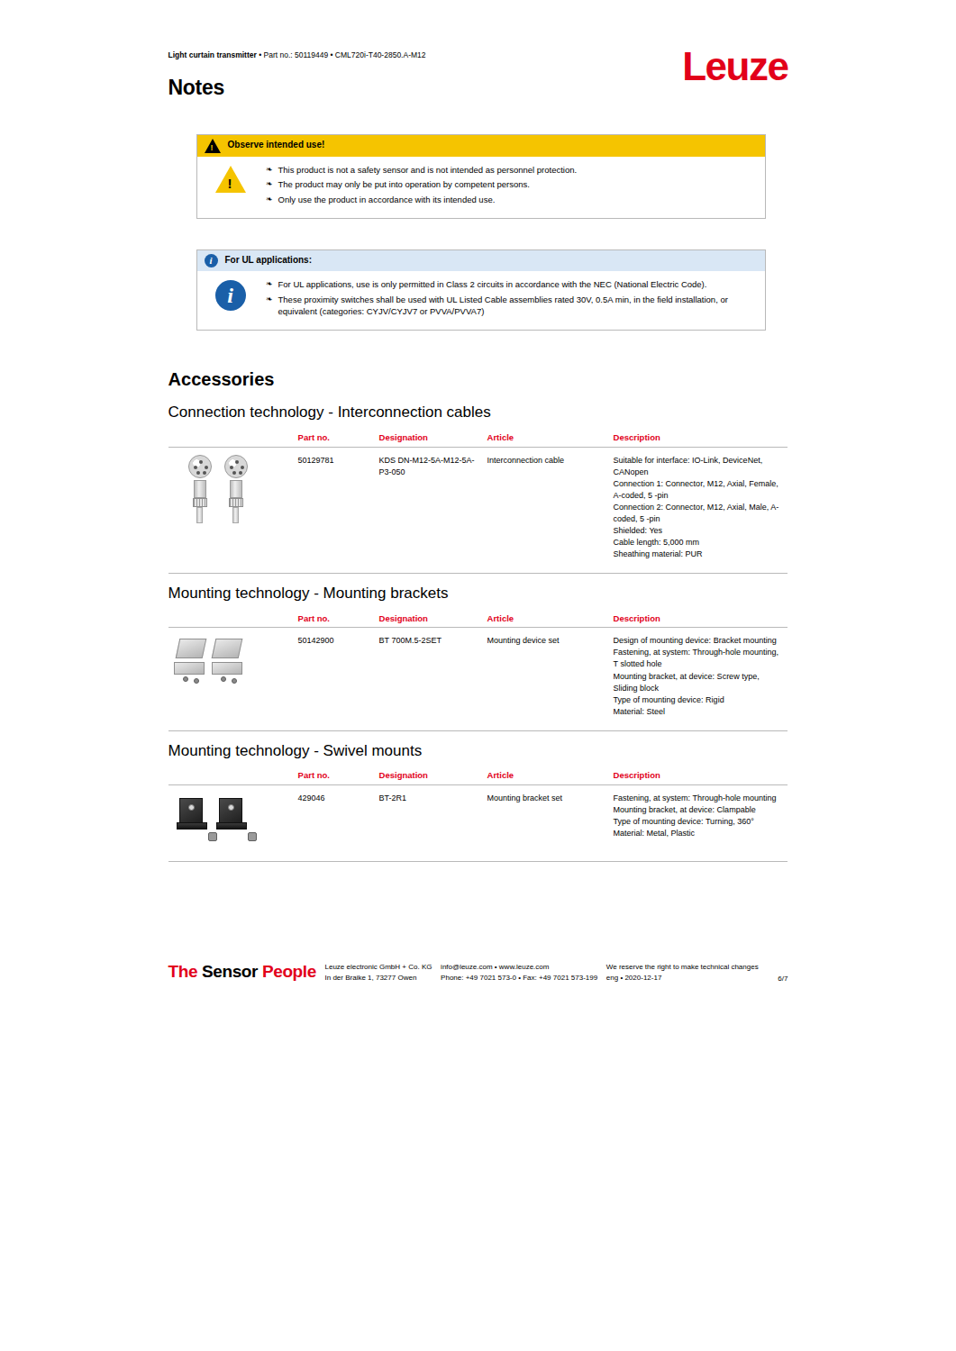Light curtain transmitter • Part no.: 50119449 • CML720i-T40-2850.A-M12
Notes
Leuze
Observe intended use!
This product is not a safety sensor and is not intended as personnel protection.
The product may only be put into operation by competent persons.
Only use the product in accordance with its intended use.
i For UL applications:
i
For UL applications, use is only permitted in Class 2 circuits in accordance with the NEC (National Electric Code).
These proximity switches shall be used with UL Listed Cable assemblies rated 30V, 0.5A min, in the field installation, or equivalent (categories: CYJV/CYJV7 or PVVA/PVVA7)
Accessories
Connection technology - Interconnection cables
| | Part no. | Designation | Article | Description |
| --- | --- | --- | --- | --- |
| | 50129781 | KDS DN-M12-5A-M12-5A-P3-050 | Interconnection cable | Suitable for interface: IO-Link, DeviceNet, CANopen Connection 1: Connector, M12, Axial, Female, A-coded, 5 -pin Connection 2: Connector, M12, Axial, Male, A-coded, 5 -pin Shielded: Yes Cable length: 5,000 mm Sheathing material: PUR |
Mounting technology - Mounting brackets
| | Part no. | Designation | Article | Description |
| --- | --- | --- | --- | --- |
| | 50142900 | BT 700M.5-2SET | Mounting device set | Design of mounting device: Bracket mounting Fastening, at system: Through-hole mounting, T slotted hole Mounting bracket, at device: Screw type, Sliding block Type of mounting device: Rigid Material: Steel |
Mounting technology - Swivel mounts
| | Part no. | Designation | Article | Description |
| --- | --- | --- | --- | --- |
| | 429046 | BT-2R1 | Mounting bracket set | Fastening, at system: Through-hole mounting Mounting bracket, at device: Clampable Type of mounting device: Turning, 360° Material: Metal, Plastic |
The Sensor People
Leuze electronic GmbH + Co. KG
In der Braike 1, 73277 Owen
info@leuze.com • www.leuze.com
Phone: +49 7021 573-0 • Fax: +49 7021 573-199
We reserve the right to make technical changes
eng • 2020-12-17
6/7